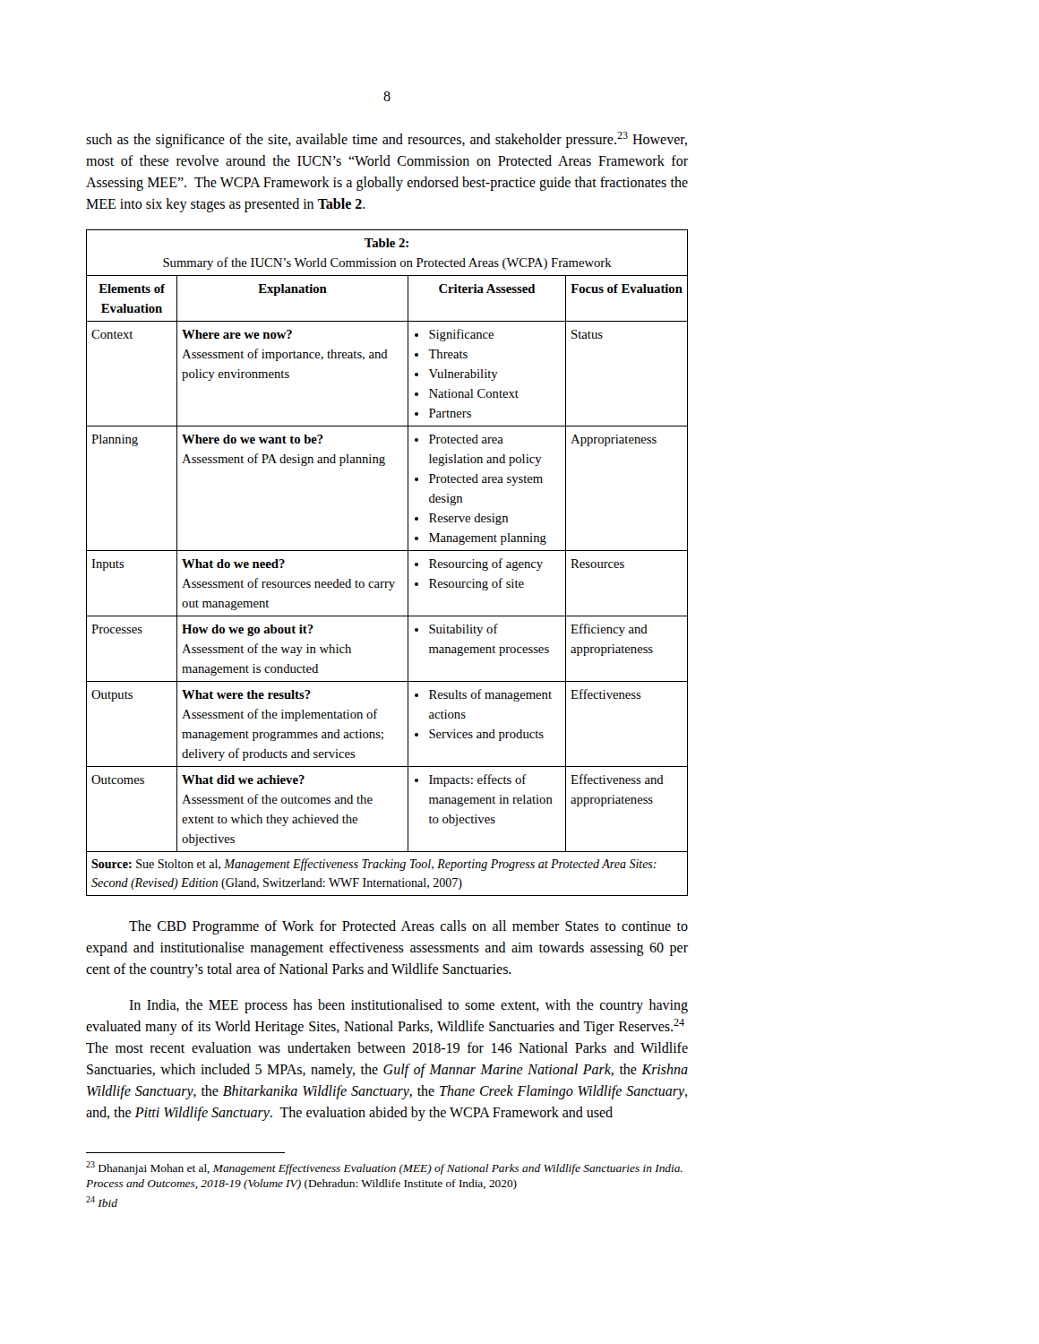8
such as the significance of the site, available time and resources, and stakeholder pressure.23 However, most of these revolve around the IUCN’s “World Commission on Protected Areas Framework for Assessing MEE”. The WCPA Framework is a globally endorsed best-practice guide that fractionates the MEE into six key stages as presented in Table 2.
Table 2: Summary of the IUCN’s World Commission on Protected Areas (WCPA) Framework
| Elements of Evaluation | Explanation | Criteria Assessed | Focus of Evaluation |
| --- | --- | --- | --- |
| Context | Where are we now? Assessment of importance, threats, and policy environments | Significance Threats Vulnerability National Context Partners | Status |
| Planning | Where do we want to be? Assessment of PA design and planning | Protected area legislation and policy Protected area system design Reserve design Management planning | Appropriateness |
| Inputs | What do we need? Assessment of resources needed to carry out management | Resourcing of agency Resourcing of site | Resources |
| Processes | How do we go about it? Assessment of the way in which management is conducted | Suitability of management processes | Efficiency and appropriateness |
| Outputs | What were the results? Assessment of the implementation of management programmes and actions; delivery of products and services | Results of management actions Services and products | Effectiveness |
| Outcomes | What did we achieve? Assessment of the outcomes and the extent to which they achieved the objectives | Impacts: effects of management in relation to objectives | Effectiveness and appropriateness |
| Source: Sue Stolton et al, Management Effectiveness Tracking Tool, Reporting Progress at Protected Area Sites: Second (Revised) Edition (Gland, Switzerland: WWF International, 2007) |
The CBD Programme of Work for Protected Areas calls on all member States to continue to expand and institutionalise management effectiveness assessments and aim towards assessing 60 per cent of the country’s total area of National Parks and Wildlife Sanctuaries.
In India, the MEE process has been institutionalised to some extent, with the country having evaluated many of its World Heritage Sites, National Parks, Wildlife Sanctuaries and Tiger Reserves.24 The most recent evaluation was undertaken between 2018-19 for 146 National Parks and Wildlife Sanctuaries, which included 5 MPAs, namely, the Gulf of Mannar Marine National Park, the Krishna Wildlife Sanctuary, the Bhitarkanika Wildlife Sanctuary, the Thane Creek Flamingo Wildlife Sanctuary, and, the Pitti Wildlife Sanctuary. The evaluation abided by the WCPA Framework and used
23 Dhananjai Mohan et al, Management Effectiveness Evaluation (MEE) of National Parks and Wildlife Sanctuaries in India. Process and Outcomes, 2018-19 (Volume IV) (Dehradun: Wildlife Institute of India, 2020)
24 Ibid